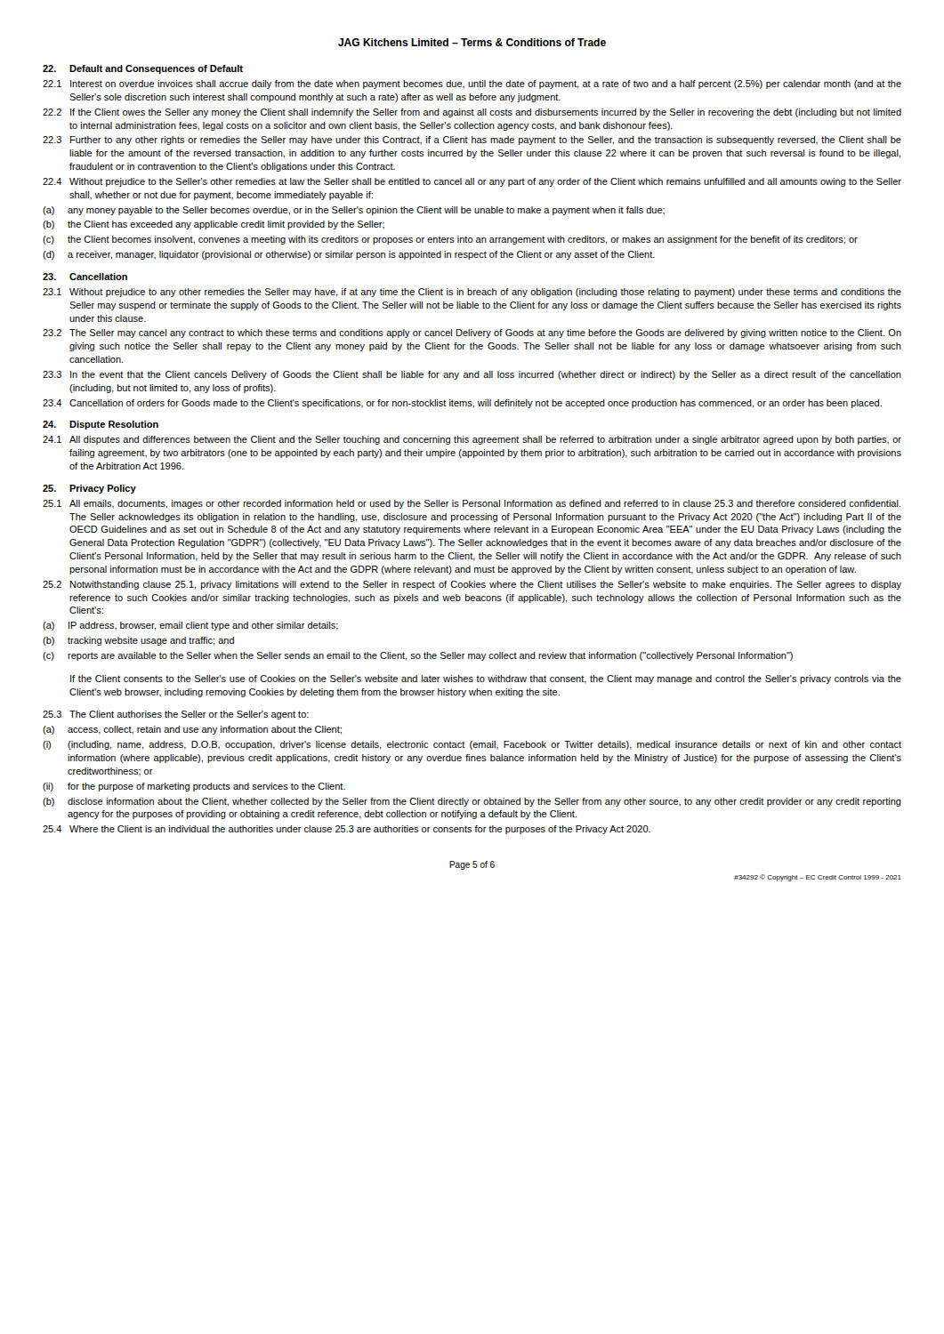JAG Kitchens Limited – Terms & Conditions of Trade
22. Default and Consequences of Default
22.1 Interest on overdue invoices shall accrue daily from the date when payment becomes due, until the date of payment, at a rate of two and a half percent (2.5%) per calendar month (and at the Seller's sole discretion such interest shall compound monthly at such a rate) after as well as before any judgment.
22.2 If the Client owes the Seller any money the Client shall indemnify the Seller from and against all costs and disbursements incurred by the Seller in recovering the debt (including but not limited to internal administration fees, legal costs on a solicitor and own client basis, the Seller's collection agency costs, and bank dishonour fees).
22.3 Further to any other rights or remedies the Seller may have under this Contract, if a Client has made payment to the Seller, and the transaction is subsequently reversed, the Client shall be liable for the amount of the reversed transaction, in addition to any further costs incurred by the Seller under this clause 22 where it can be proven that such reversal is found to be illegal, fraudulent or in contravention to the Client's obligations under this Contract.
22.4 Without prejudice to the Seller's other remedies at law the Seller shall be entitled to cancel all or any part of any order of the Client which remains unfulfilled and all amounts owing to the Seller shall, whether or not due for payment, become immediately payable if:
(a) any money payable to the Seller becomes overdue, or in the Seller's opinion the Client will be unable to make a payment when it falls due;
(b) the Client has exceeded any applicable credit limit provided by the Seller;
(c) the Client becomes insolvent, convenes a meeting with its creditors or proposes or enters into an arrangement with creditors, or makes an assignment for the benefit of its creditors; or
(d) a receiver, manager, liquidator (provisional or otherwise) or similar person is appointed in respect of the Client or any asset of the Client.
23. Cancellation
23.1 Without prejudice to any other remedies the Seller may have, if at any time the Client is in breach of any obligation (including those relating to payment) under these terms and conditions the Seller may suspend or terminate the supply of Goods to the Client. The Seller will not be liable to the Client for any loss or damage the Client suffers because the Seller has exercised its rights under this clause.
23.2 The Seller may cancel any contract to which these terms and conditions apply or cancel Delivery of Goods at any time before the Goods are delivered by giving written notice to the Client. On giving such notice the Seller shall repay to the Client any money paid by the Client for the Goods. The Seller shall not be liable for any loss or damage whatsoever arising from such cancellation.
23.3 In the event that the Client cancels Delivery of Goods the Client shall be liable for any and all loss incurred (whether direct or indirect) by the Seller as a direct result of the cancellation (including, but not limited to, any loss of profits).
23.4 Cancellation of orders for Goods made to the Client's specifications, or for non-stocklist items, will definitely not be accepted once production has commenced, or an order has been placed.
24. Dispute Resolution
24.1 All disputes and differences between the Client and the Seller touching and concerning this agreement shall be referred to arbitration under a single arbitrator agreed upon by both parties, or failing agreement, by two arbitrators (one to be appointed by each party) and their umpire (appointed by them prior to arbitration), such arbitration to be carried out in accordance with provisions of the Arbitration Act 1996.
25. Privacy Policy
25.1 All emails, documents, images or other recorded information held or used by the Seller is Personal Information as defined and referred to in clause 25.3 and therefore considered confidential. The Seller acknowledges its obligation in relation to the handling, use, disclosure and processing of Personal Information pursuant to the Privacy Act 2020 ("the Act") including Part II of the OECD Guidelines and as set out in Schedule 8 of the Act and any statutory requirements where relevant in a European Economic Area "EEA" under the EU Data Privacy Laws (including the General Data Protection Regulation "GDPR") (collectively, "EU Data Privacy Laws"). The Seller acknowledges that in the event it becomes aware of any data breaches and/or disclosure of the Client's Personal Information, held by the Seller that may result in serious harm to the Client, the Seller will notify the Client in accordance with the Act and/or the GDPR. Any release of such personal information must be in accordance with the Act and the GDPR (where relevant) and must be approved by the Client by written consent, unless subject to an operation of law.
25.2 Notwithstanding clause 25.1, privacy limitations will extend to the Seller in respect of Cookies where the Client utilises the Seller's website to make enquiries. The Seller agrees to display reference to such Cookies and/or similar tracking technologies, such as pixels and web beacons (if applicable), such technology allows the collection of Personal Information such as the Client's:
(a) IP address, browser, email client type and other similar details;
(b) tracking website usage and traffic; and
(c) reports are available to the Seller when the Seller sends an email to the Client, so the Seller may collect and review that information ("collectively Personal Information")
If the Client consents to the Seller's use of Cookies on the Seller's website and later wishes to withdraw that consent, the Client may manage and control the Seller's privacy controls via the Client's web browser, including removing Cookies by deleting them from the browser history when exiting the site.
25.3 The Client authorises the Seller or the Seller's agent to:
(a) access, collect, retain and use any information about the Client;
(i)(including, name, address, D.O.B, occupation, driver's license details, electronic contact (email, Facebook or Twitter details), medical insurance details or next of kin and other contact information (where applicable), previous credit applications, credit history or any overdue fines balance information held by the Ministry of Justice) for the purpose of assessing the Client's creditworthiness; or
(ii) for the purpose of marketing products and services to the Client.
(b) disclose information about the Client, whether collected by the Seller from the Client directly or obtained by the Seller from any other source, to any other credit provider or any credit reporting agency for the purposes of providing or obtaining a credit reference, debt collection or notifying a default by the Client.
25.4 Where the Client is an individual the authorities under clause 25.3 are authorities or consents for the purposes of the Privacy Act 2020.
Page 5 of 6
#34292 © Copyright – EC Credit Control 1999 - 2021